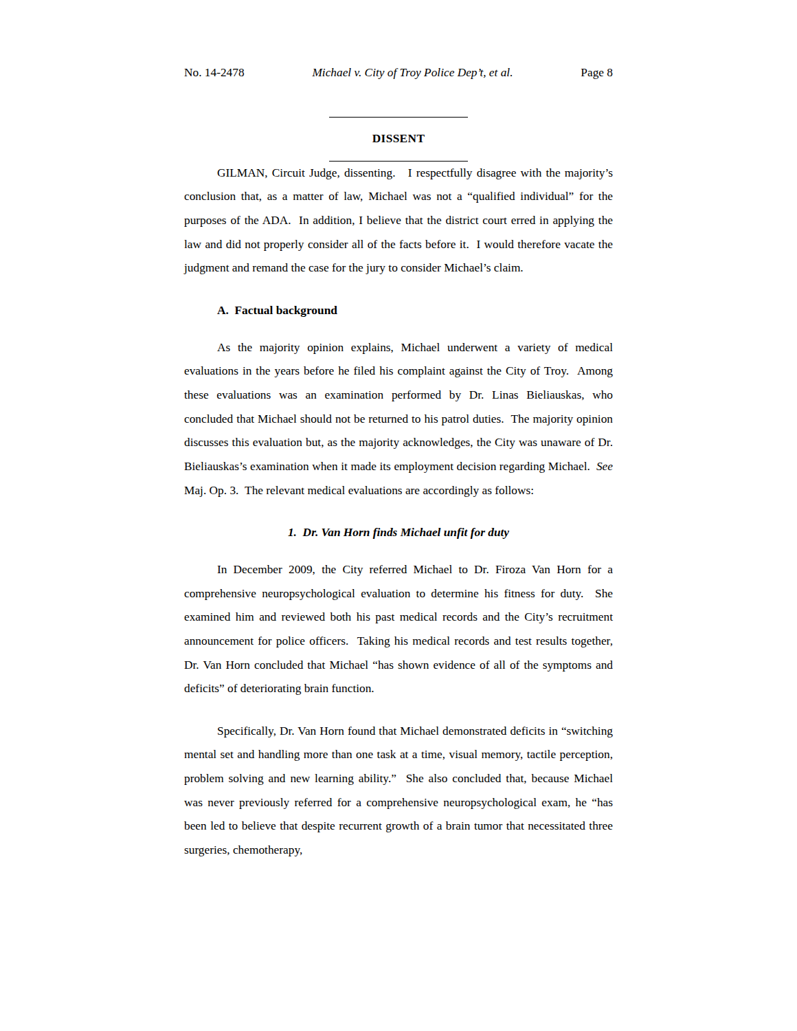No. 14-2478
Michael v. City of Troy Police Dep’t, et al.
Page 8
DISSENT
GILMAN, Circuit Judge, dissenting. I respectfully disagree with the majority’s conclusion that, as a matter of law, Michael was not a “qualified individual” for the purposes of the ADA. In addition, I believe that the district court erred in applying the law and did not properly consider all of the facts before it. I would therefore vacate the judgment and remand the case for the jury to consider Michael’s claim.
A. Factual background
As the majority opinion explains, Michael underwent a variety of medical evaluations in the years before he filed his complaint against the City of Troy. Among these evaluations was an examination performed by Dr. Linas Bieliauskas, who concluded that Michael should not be returned to his patrol duties. The majority opinion discusses this evaluation but, as the majority acknowledges, the City was unaware of Dr. Bieliauskas’s examination when it made its employment decision regarding Michael. See Maj. Op. 3. The relevant medical evaluations are accordingly as follows:
1. Dr. Van Horn finds Michael unfit for duty
In December 2009, the City referred Michael to Dr. Firoza Van Horn for a comprehensive neuropsychological evaluation to determine his fitness for duty. She examined him and reviewed both his past medical records and the City’s recruitment announcement for police officers. Taking his medical records and test results together, Dr. Van Horn concluded that Michael “has shown evidence of all of the symptoms and deficits” of deteriorating brain function.
Specifically, Dr. Van Horn found that Michael demonstrated deficits in “switching mental set and handling more than one task at a time, visual memory, tactile perception, problem solving and new learning ability.” She also concluded that, because Michael was never previously referred for a comprehensive neuropsychological exam, he “has been led to believe that despite recurrent growth of a brain tumor that necessitated three surgeries, chemotherapy,